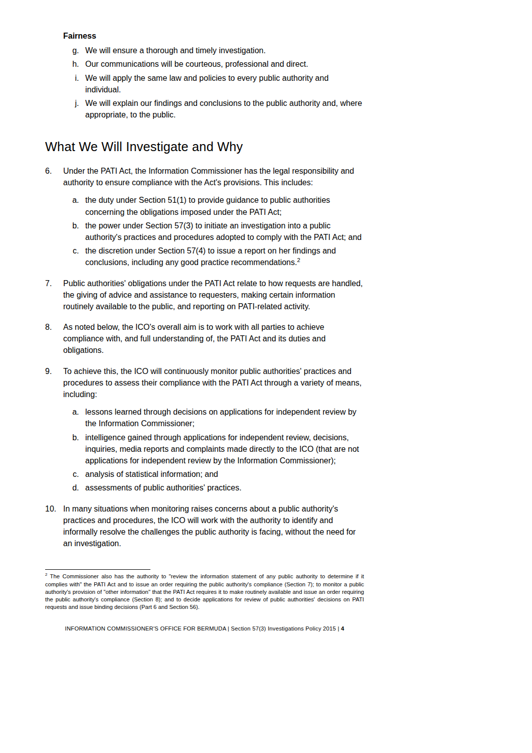Fairness
We will ensure a thorough and timely investigation.
Our communications will be courteous, professional and direct.
We will apply the same law and policies to every public authority and individual.
We will explain our findings and conclusions to the public authority and, where appropriate, to the public.
What We Will Investigate and Why
Under the PATI Act, the Information Commissioner has the legal responsibility and authority to ensure compliance with the Act's provisions. This includes:
the duty under Section 51(1) to provide guidance to public authorities concerning the obligations imposed under the PATI Act;
the power under Section 57(3) to initiate an investigation into a public authority's practices and procedures adopted to comply with the PATI Act; and
the discretion under Section 57(4) to issue a report on her findings and conclusions, including any good practice recommendations.2
Public authorities' obligations under the PATI Act relate to how requests are handled, the giving of advice and assistance to requesters, making certain information routinely available to the public, and reporting on PATI-related activity.
As noted below, the ICO's overall aim is to work with all parties to achieve compliance with, and full understanding of, the PATI Act and its duties and obligations.
To achieve this, the ICO will continuously monitor public authorities' practices and procedures to assess their compliance with the PATI Act through a variety of means, including:
lessons learned through decisions on applications for independent review by the Information Commissioner;
intelligence gained through applications for independent review, decisions, inquiries, media reports and complaints made directly to the ICO (that are not applications for independent review by the Information Commissioner);
analysis of statistical information; and
assessments of public authorities' practices.
In many situations when monitoring raises concerns about a public authority's practices and procedures, the ICO will work with the authority to identify and informally resolve the challenges the public authority is facing, without the need for an investigation.
2 The Commissioner also has the authority to "review the information statement of any public authority to determine if it complies with" the PATI Act and to issue an order requiring the public authority's compliance (Section 7); to monitor a public authority's provision of "other information" that the PATI Act requires it to make routinely available and issue an order requiring the public authority's compliance (Section 8); and to decide applications for review of public authorities' decisions on PATI requests and issue binding decisions (Part 6 and Section 56).
INFORMATION COMMISSIONER'S OFFICE FOR BERMUDA | Section 57(3) Investigations Policy 2015 | 4